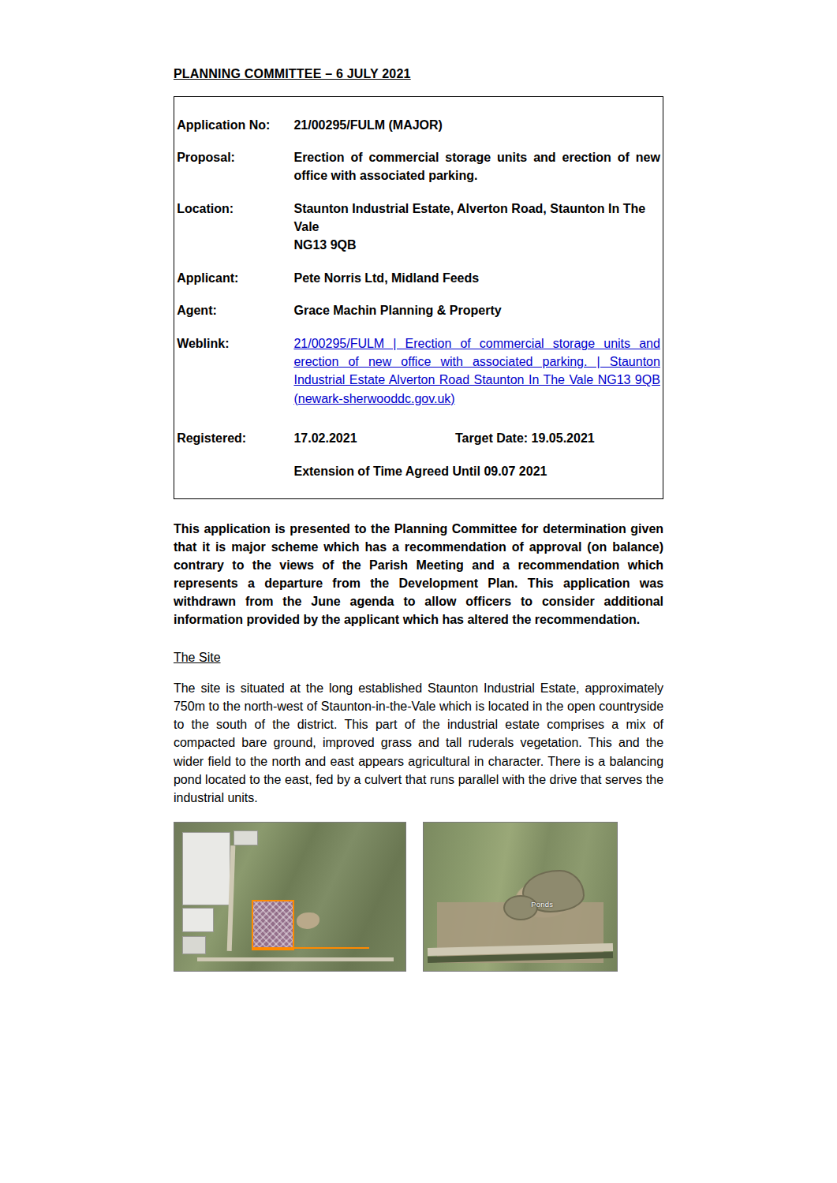PLANNING COMMITTEE – 6 JULY 2021
| Application No: | 21/00295/FULM (MAJOR) |
| Proposal: | Erection of commercial storage units and erection of new office with associated parking. |
| Location: | Staunton Industrial Estate, Alverton Road, Staunton In The Vale NG13 9QB |
| Applicant: | Pete Norris Ltd, Midland Feeds |
| Agent: | Grace Machin Planning & Property |
| Weblink: | 21/00295/FULM / Erection of commercial storage units and erection of new office with associated parking. / Staunton Industrial Estate Alverton Road Staunton In The Vale NG13 9QB (newark-sherwooddc.gov.uk) |
| Registered: | 17.02.2021 Target Date: 19.05.2021 |
| | Extension of Time Agreed Until 09.07 2021 |
This application is presented to the Planning Committee for determination given that it is major scheme which has a recommendation of approval (on balance) contrary to the views of the Parish Meeting and a recommendation which represents a departure from the Development Plan. This application was withdrawn from the June agenda to allow officers to consider additional information provided by the applicant which has altered the recommendation.
The Site
The site is situated at the long established Staunton Industrial Estate, approximately 750m to the north-west of Staunton-in-the-Vale which is located in the open countryside to the south of the district. This part of the industrial estate comprises a mix of compacted bare ground, improved grass and tall ruderals vegetation. This and the wider field to the north and east appears agricultural in character. There is a balancing pond located to the east, fed by a culvert that runs parallel with the drive that serves the industrial units.
Ponds